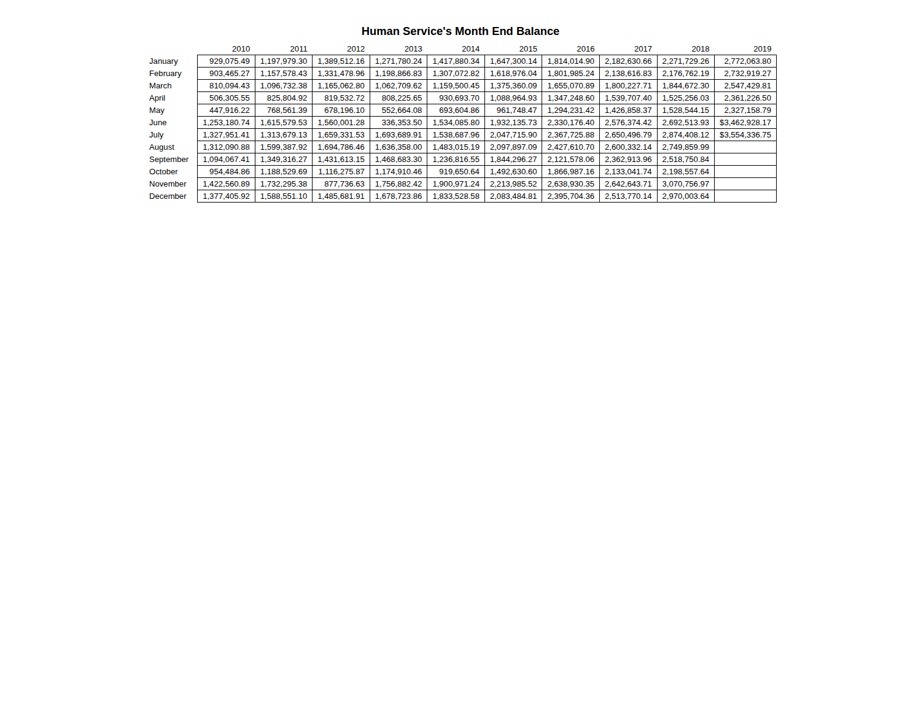Human Service's Month End Balance
| | 2010 | 2011 | 2012 | 2013 | 2014 | 2015 | 2016 | 2017 | 2018 | 2019 |
| --- | --- | --- | --- | --- | --- | --- | --- | --- | --- | --- |
| January | 929,075.49 | 1,197,979.30 | 1,389,512.16 | 1,271,780.24 | 1,417,880.34 | 1,647,300.14 | 1,814,014.90 | 2,182,630.66 | 2,271,729.26 | 2,772,063.80 |
| February | 903,465.27 | 1,157,578.43 | 1,331,478.96 | 1,198,866.83 | 1,307,072.82 | 1,618,976.04 | 1,801,985.24 | 2,138,616.83 | 2,176,762.19 | 2,732,919.27 |
| March | 810,094.43 | 1,096,732.38 | 1,165,062.80 | 1,062,709.62 | 1,159,500.45 | 1,375,360.09 | 1,655,070.89 | 1,800,227.71 | 1,844,672.30 | 2,547,429.81 |
| April | 506,305.55 | 825,804.92 | 819,532.72 | 808,225.65 | 930,693.70 | 1,088,964.93 | 1,347,248.60 | 1,539,707.40 | 1,525,256.03 | 2,361,226.50 |
| May | 447,916.22 | 768,561.39 | 678,196.10 | 552,664.08 | 693,604.86 | 961,748.47 | 1,294,231.42 | 1,426,858.37 | 1,528,544.15 | 2,327,158.79 |
| June | 1,253,180.74 | 1,615,579.53 | 1,560,001.28 | 336,353.50 | 1,534,085.80 | 1,932,135.73 | 2,330,176.40 | 2,576,374.42 | 2,692,513.93 | $3,462,928.17 |
| July | 1,327,951.41 | 1,313,679.13 | 1,659,331.53 | 1,693,689.91 | 1,538,687.96 | 2,047,715.90 | 2,367,725.88 | 2,650,496.79 | 2,874,408.12 | $3,554,336.75 |
| August | 1,312,090.88 | 1,599,387.92 | 1,694,786.46 | 1,636,358.00 | 1,483,015.19 | 2,097,897.09 | 2,427,610.70 | 2,600,332.14 | 2,749,859.99 | |
| September | 1,094,067.41 | 1,349,316.27 | 1,431,613.15 | 1,468,683.30 | 1,236,816.55 | 1,844,296.27 | 2,121,578.06 | 2,362,913.96 | 2,518,750.84 | |
| October | 954,484.86 | 1,188,529.69 | 1,116,275.87 | 1,174,910.46 | 919,650.64 | 1,492,630.60 | 1,866,987.16 | 2,133,041.74 | 2,198,557.64 | |
| November | 1,422,560.89 | 1,732,295.38 | 877,736.63 | 1,756,882.42 | 1,900,971.24 | 2,213,985.52 | 2,638,930.35 | 2,642,643.71 | 3,070,756.97 | |
| December | 1,377,405.92 | 1,588,551.10 | 1,485,681.91 | 1,678,723.86 | 1,833,528.58 | 2,083,484.81 | 2,395,704.36 | 2,513,770.14 | 2,970,003.64 | |